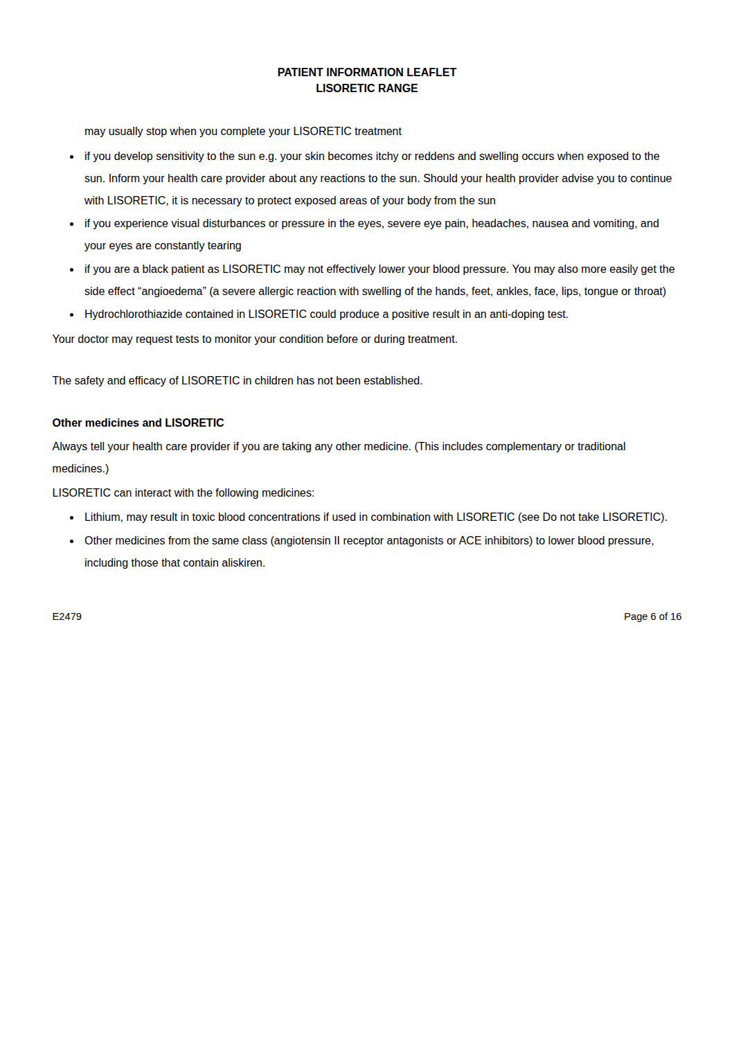PATIENT INFORMATION LEAFLET
LISORETIC RANGE
may usually stop when you complete your LISORETIC treatment
if you develop sensitivity to the sun e.g. your skin becomes itchy or reddens and swelling occurs when exposed to the sun. Inform your health care provider about any reactions to the sun. Should your health provider advise you to continue with LISORETIC, it is necessary to protect exposed areas of your body from the sun
if you experience visual disturbances or pressure in the eyes, severe eye pain, headaches, nausea and vomiting, and your eyes are constantly tearing
if you are a black patient as LISORETIC may not effectively lower your blood pressure. You may also more easily get the side effect “angioedema” (a severe allergic reaction with swelling of the hands, feet, ankles, face, lips, tongue or throat)
Hydrochlorothiazide contained in LISORETIC could produce a positive result in an anti-doping test.
Your doctor may request tests to monitor your condition before or during treatment.
The safety and efficacy of LISORETIC in children has not been established.
Other medicines and LISORETIC
Always tell your health care provider if you are taking any other medicine. (This includes complementary or traditional medicines.)
LISORETIC can interact with the following medicines:
Lithium, may result in toxic blood concentrations if used in combination with LISORETIC (see Do not take LISORETIC).
Other medicines from the same class (angiotensin II receptor antagonists or ACE inhibitors) to lower blood pressure, including those that contain aliskiren.
E2479 Page 6 of 16